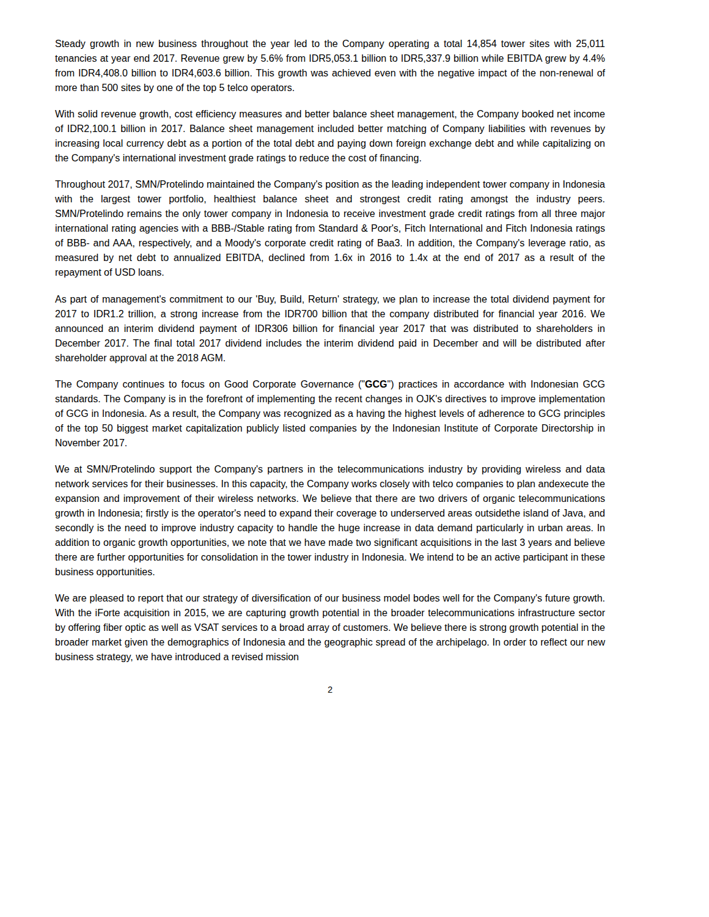Steady growth in new business throughout the year led to the Company operating a total 14,854 tower sites with 25,011 tenancies at year end 2017. Revenue grew by 5.6% from IDR5,053.1 billion to IDR5,337.9 billion while EBITDA grew by 4.4% from IDR4,408.0 billion to IDR4,603.6 billion. This growth was achieved even with the negative impact of the non-renewal of more than 500 sites by one of the top 5 telco operators.
With solid revenue growth, cost efficiency measures and better balance sheet management, the Company booked net income of IDR2,100.1 billion in 2017. Balance sheet management included better matching of Company liabilities with revenues by increasing local currency debt as a portion of the total debt and paying down foreign exchange debt and while capitalizing on the Company's international investment grade ratings to reduce the cost of financing.
Throughout 2017, SMN/Protelindo maintained the Company's position as the leading independent tower company in Indonesia with the largest tower portfolio, healthiest balance sheet and strongest credit rating amongst the industry peers. SMN/Protelindo remains the only tower company in Indonesia to receive investment grade credit ratings from all three major international rating agencies with a BBB-/Stable rating from Standard & Poor's, Fitch International and Fitch Indonesia ratings of BBB- and AAA, respectively, and a Moody's corporate credit rating of Baa3. In addition, the Company's leverage ratio, as measured by net debt to annualized EBITDA, declined from 1.6x in 2016 to 1.4x at the end of 2017 as a result of the repayment of USD loans.
As part of management's commitment to our 'Buy, Build, Return' strategy, we plan to increase the total dividend payment for 2017 to IDR1.2 trillion, a strong increase from the IDR700 billion that the company distributed for financial year 2016. We announced an interim dividend payment of IDR306 billion for financial year 2017 that was distributed to shareholders in December 2017. The final total 2017 dividend includes the interim dividend paid in December and will be distributed after shareholder approval at the 2018 AGM.
The Company continues to focus on Good Corporate Governance ("GCG") practices in accordance with Indonesian GCG standards. The Company is in the forefront of implementing the recent changes in OJK's directives to improve implementation of GCG in Indonesia. As a result, the Company was recognized as a having the highest levels of adherence to GCG principles of the top 50 biggest market capitalization publicly listed companies by the Indonesian Institute of Corporate Directorship in November 2017.
We at SMN/Protelindo support the Company's partners in the telecommunications industry by providing wireless and data network services for their businesses. In this capacity, the Company works closely with telco companies to plan andexecute the expansion and improvement of their wireless networks. We believe that there are two drivers of organic telecommunications growth in Indonesia; firstly is the operator's need to expand their coverage to underserved areas outsidethe island of Java, and secondly is the need to improve industry capacity to handle the huge increase in data demand particularly in urban areas. In addition to organic growth opportunities, we note that we have made two significant acquisitions in the last 3 years and believe there are further opportunities for consolidation in the tower industry in Indonesia. We intend to be an active participant in these business opportunities.
We are pleased to report that our strategy of diversification of our business model bodes well for the Company's future growth. With the iForte acquisition in 2015, we are capturing growth potential in the broader telecommunications infrastructure sector by offering fiber optic as well as VSAT services to a broad array of customers. We believe there is strong growth potential in the broader market given the demographics of Indonesia and the geographic spread of the archipelago. In order to reflect our new business strategy, we have introduced a revised mission
2